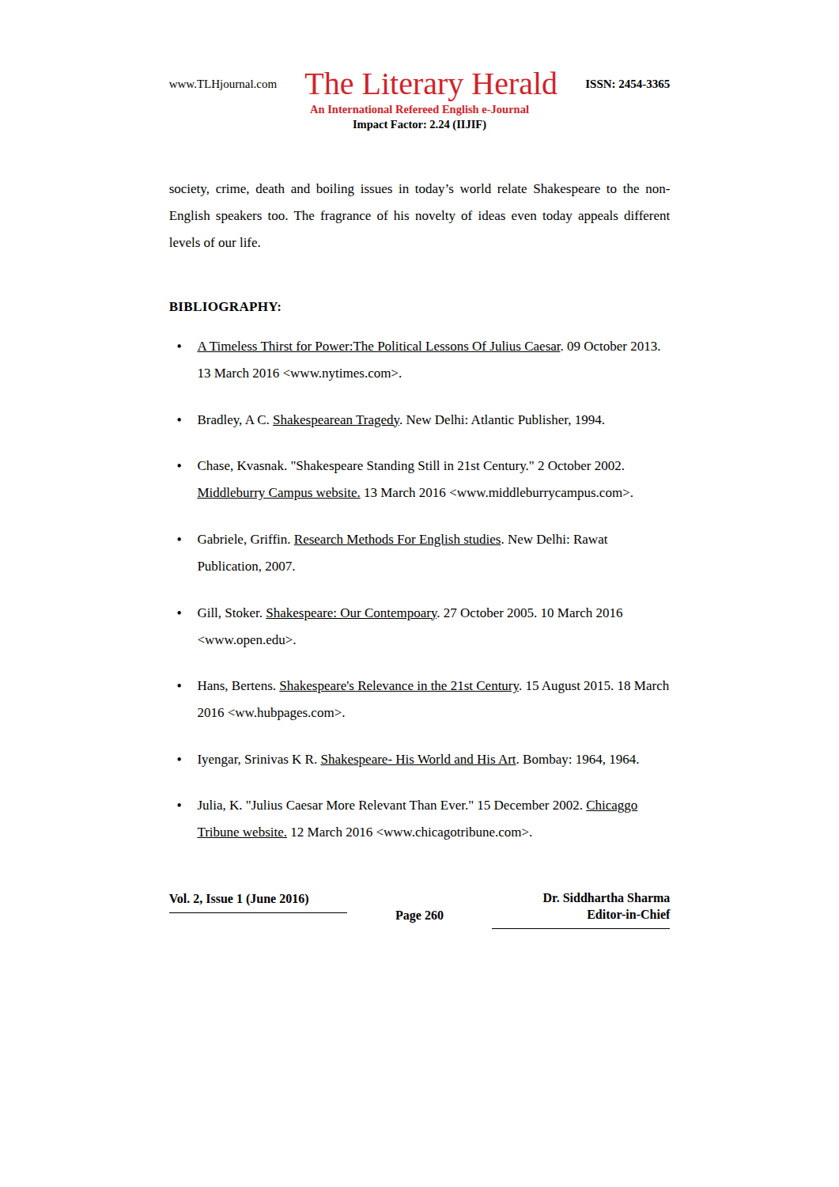www.TLHjournal.com
The Literary Herald
ISSN: 2454-3365
An International Refereed English e-Journal
Impact Factor: 2.24 (IIJIF)
society, crime, death and boiling issues in today’s world relate Shakespeare to the non-English speakers too. The fragrance of his novelty of ideas even today appeals different levels of our life.
BIBLIOGRAPHY:
A Timeless Thirst for Power:The Political Lessons Of Julius Caesar. 09 October 2013. 13 March 2016 <www.nytimes.com>.
Bradley, A C. Shakespearean Tragedy. New Delhi: Atlantic Publisher, 1994.
Chase, Kvasnak. "Shakespeare Standing Still in 21st Century." 2 October 2002. Middleburry Campus website. 13 March 2016 <www.middleburrycampus.com>.
Gabriele, Griffin. Research Methods For English studies. New Delhi: Rawat Publication, 2007.
Gill, Stoker. Shakespeare: Our Contempoary. 27 October 2005. 10 March 2016 <www.open.edu>.
Hans, Bertens. Shakespeare's Relevance in the 21st Century. 15 August 2015. 18 March 2016 <ww.hubpages.com>.
Iyengar, Srinivas K R. Shakespeare- His World and His Art. Bombay: 1964, 1964.
Julia, K. "Julius Caesar More Relevant Than Ever." 15 December 2002. Chicaggo Tribune website. 12 March 2016 <www.chicagotribune.com>.
Vol. 2, Issue 1 (June 2016)
Page 260
Dr. Siddhartha Sharma
Editor-in-Chief